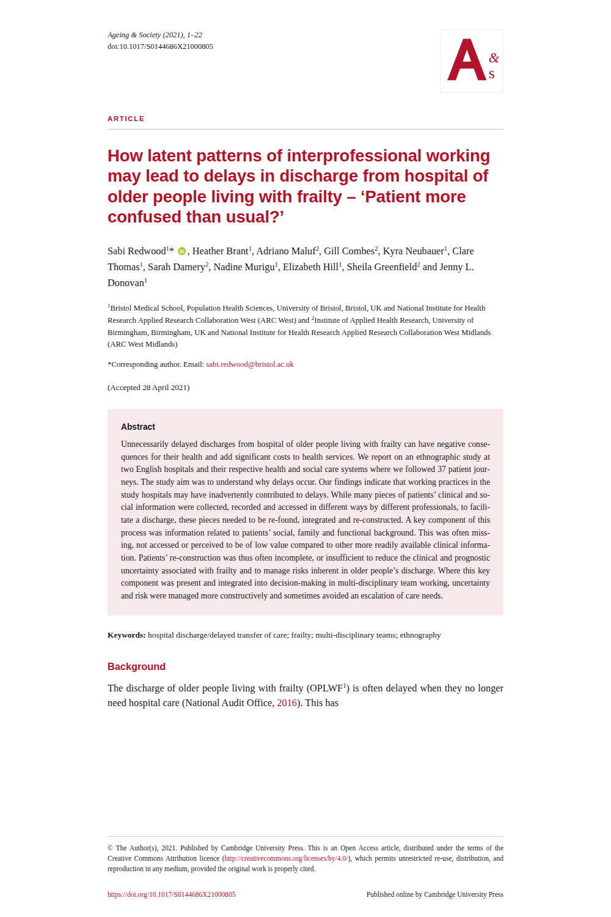Ageing & Society (2021), 1–22
doi:10.1017/S0144686X21000805
& s
Article
How latent patterns of interprofessional working may lead to delays in discharge from hospital of older people living with frailty – ‘Patient more confused than usual?’
Sabi Redwood1* iD , Heather Brant1, Adriano Maluf2, Gill Combes2, Kyra Neubauer1, Clare Thomas1, Sarah Damery2, Nadine Murigu1, Elizabeth Hill1, Sheila Greenfield2 and Jenny L. Donovan1
1Bristol Medical School, Population Health Sciences, University of Bristol, Bristol, UK and National Institute for Health Research Applied Research Collaboration West (ARC West) and 2Institute of Applied Health Research, University of Birmingham, Birmingham, UK and National Institute for Health Research Applied Research Collaboration West Midlands (ARC West Midlands)
*Corresponding author. Email: sabi.redwood@bristol.ac.uk
(Accepted 28 April 2021)
Abstract
Unnecessarily delayed discharges from hospital of older people living with frailty can have negative consequences for their health and add significant costs to health services. We report on an ethnographic study at two English hospitals and their respective health and social care systems where we followed 37 patient journeys. The study aim was to understand why delays occur. Our findings indicate that working practices in the study hospitals may have inadvertently contributed to delays. While many pieces of patients’ clinical and social information were collected, recorded and accessed in different ways by different professionals, to facilitate a discharge, these pieces needed to be re-found, integrated and re-constructed. A key component of this process was information related to patients’ social, family and functional background. This was often missing, not accessed or perceived to be of low value compared to other more readily available clinical information. Patients’ re-construction was thus often incomplete, or insufficient to reduce the clinical and prognostic uncertainty associated with frailty and to manage risks inherent in older people’s discharge. Where this key component was present and integrated into decision-making in multi-disciplinary team working, uncertainty and risk were managed more constructively and sometimes avoided an escalation of care needs.
Keywords: hospital discharge/delayed transfer of care; frailty; multi-disciplinary teams; ethnography
Background
The discharge of older people living with frailty (OPLWF1) is often delayed when they no longer need hospital care (National Audit Office, 2016). This has
© The Author(s), 2021. Published by Cambridge University Press. This is an Open Access article, distributed under the terms of the Creative Commons Attribution licence (http://creativecommons.org/licenses/by/4.0/), which permits unrestricted re-use, distribution, and reproduction in any medium, provided the original work is properly cited.
https://doi.org/10.1017/S0144686X21000805 Published online by Cambridge University Press